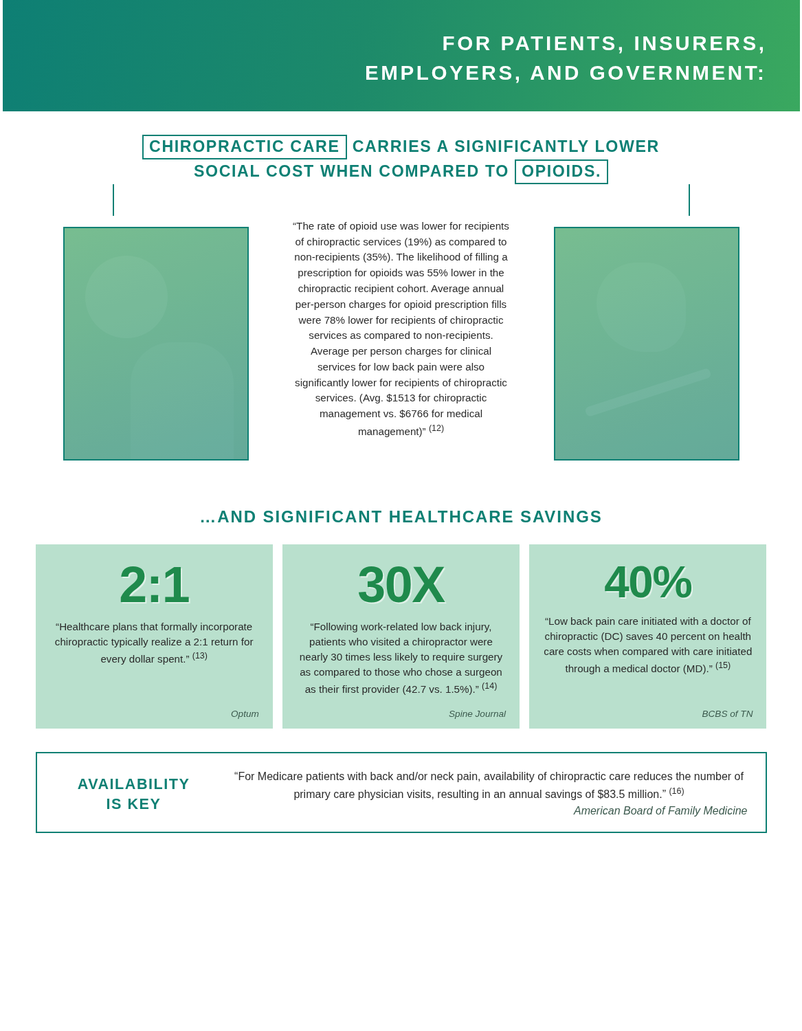For Patients, Insurers,
Employers, and Government:
Chiropractic Care carries a significantly lower
social cost when compared to opioids.
“The rate of opioid use was lower for recipients of chiropractic services (19%) as compared to non-recipients (35%). The likelihood of filling a prescription for opioids was 55% lower in the chiropractic recipient cohort. Average annual per-person charges for opioid prescription fills were 78% lower for recipients of chiropractic services as compared to non-recipients. Average per person charges for clinical services for low back pain were also significantly lower for recipients of chiropractic services. (Avg. $1513 for chiropractic management vs. $6766 for medical management)” (12)
…and Significant Healthcare Savings
2:1
“Healthcare plans that formally incorporate chiropractic typically realize a 2:1 return for every dollar spent.” (13)
Optum
30X
“Following work-related low back injury, patients who visited a chiropractor were nearly 30 times less likely to require surgery as compared to those who chose a surgeon as their first provider (42.7 vs. 1.5%).” (14)
Spine Journal
40%
“Low back pain care initiated with a doctor of chiropractic (DC) saves 40 percent on health care costs when compared with care initiated through a medical doctor (MD).” (15)
BCBS of TN
Availability
is Key
“For Medicare patients with back and/or neck pain, availability of chiropractic care reduces the number of primary care physician visits, resulting in an annual savings of $83.5 million.” (16)
American Board of Family Medicine